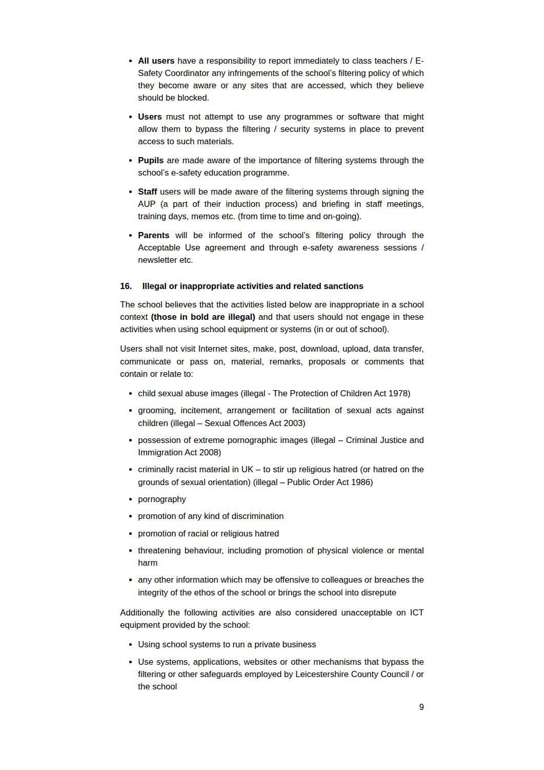All users have a responsibility to report immediately to class teachers / E-Safety Coordinator any infringements of the school’s filtering policy of which they become aware or any sites that are accessed, which they believe should be blocked.
Users must not attempt to use any programmes or software that might allow them to bypass the filtering / security systems in place to prevent access to such materials.
Pupils are made aware of the importance of filtering systems through the school’s e-safety education programme.
Staff users will be made aware of the filtering systems through signing the AUP (a part of their induction process) and briefing in staff meetings, training days, memos etc. (from time to time and on-going).
Parents will be informed of the school’s filtering policy through the Acceptable Use agreement and through e-safety awareness sessions / newsletter etc.
16. Illegal or inappropriate activities and related sanctions
The school believes that the activities listed below are inappropriate in a school context (those in bold are illegal) and that users should not engage in these activities when using school equipment or systems (in or out of school).
Users shall not visit Internet sites, make, post, download, upload, data transfer, communicate or pass on, material, remarks, proposals or comments that contain or relate to:
child sexual abuse images (illegal - The Protection of Children Act 1978)
grooming, incitement, arrangement or facilitation of sexual acts against children (illegal – Sexual Offences Act 2003)
possession of extreme pornographic images (illegal – Criminal Justice and Immigration Act 2008)
criminally racist material in UK – to stir up religious hatred (or hatred on the grounds of sexual orientation) (illegal – Public Order Act 1986)
pornography
promotion of any kind of discrimination
promotion of racial or religious hatred
threatening behaviour, including promotion of physical violence or mental harm
any other information which may be offensive to colleagues or breaches the integrity of the ethos of the school or brings the school into disrepute
Additionally the following activities are also considered unacceptable on ICT equipment provided by the school:
Using school systems to run a private business
Use systems, applications, websites or other mechanisms that bypass the filtering or other safeguards employed by Leicestershire County Council / or the school
9